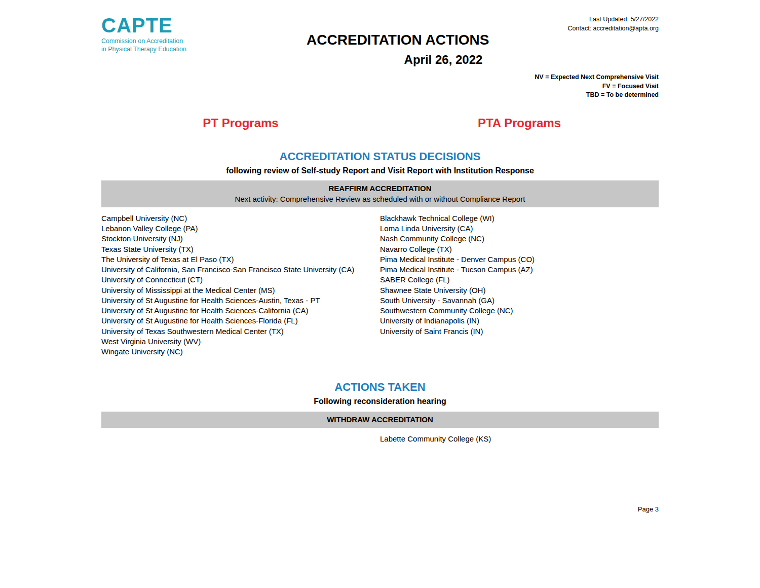CAPTE
Commission on Accreditation
in Physical Therapy Education
Last Updated: 5/27/2022
Contact: accreditation@apta.org
ACCREDITATION ACTIONS
April 26, 2022
NV = Expected Next Comprehensive Visit
FV = Focused Visit
TBD = To be determined
PT Programs
PTA Programs
ACCREDITATION STATUS DECISIONS
following review of Self-study Report and Visit Report with Institution Response
REAFFIRM ACCREDITATION
Next activity: Comprehensive Review as scheduled with or without Compliance Report
Campbell University (NC)
Lebanon Valley College (PA)
Stockton University (NJ)
Texas State University (TX)
The University of Texas at El Paso (TX)
University of California, San Francisco-San Francisco State University (CA)
University of Connecticut (CT)
University of Mississippi at the Medical Center (MS)
University of St Augustine for Health Sciences-Austin, Texas - PT
University of St Augustine for Health Sciences-California (CA)
University of St Augustine for Health Sciences-Florida (FL)
University of Texas Southwestern Medical Center (TX)
West Virginia University (WV)
Wingate University (NC)
Blackhawk Technical College (WI)
Loma Linda University (CA)
Nash Community College (NC)
Navarro College (TX)
Pima Medical Institute - Denver Campus (CO)
Pima Medical Institute - Tucson Campus (AZ)
SABER College (FL)
Shawnee State University (OH)
South University - Savannah (GA)
Southwestern Community College (NC)
University of Indianapolis (IN)
University of Saint Francis (IN)
ACTIONS TAKEN
Following reconsideration hearing
WITHDRAW ACCREDITATION
Labette Community College (KS)
Page 3